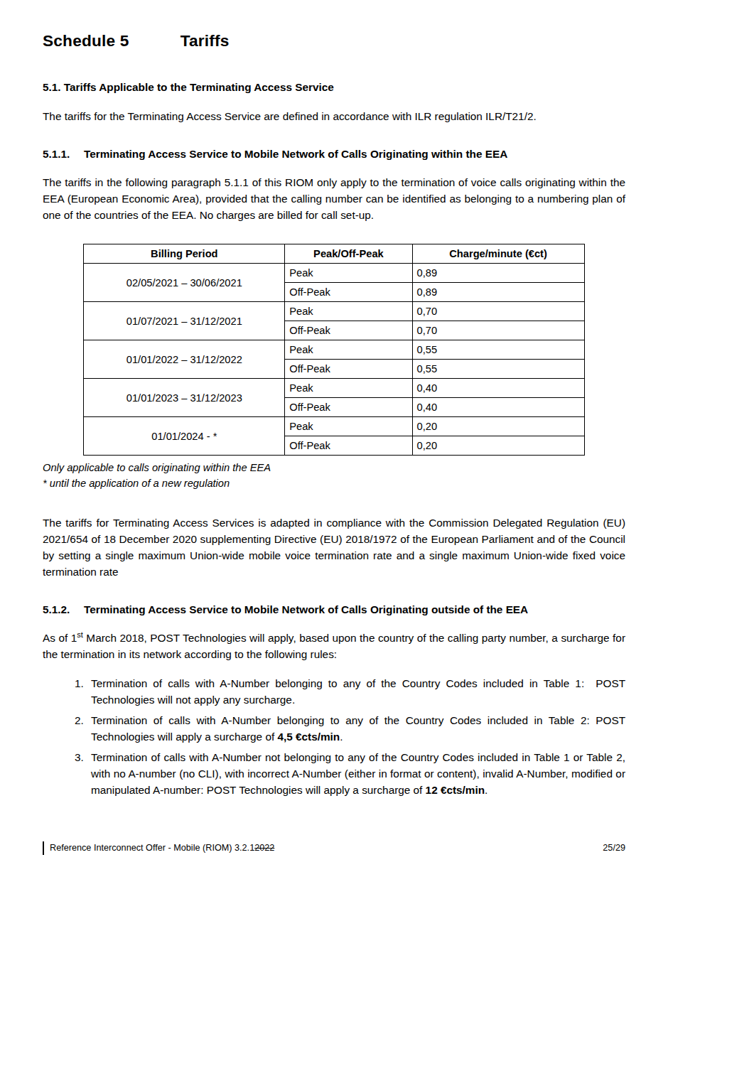Schedule 5 Tariffs
5.1. Tariffs Applicable to the Terminating Access Service
The tariffs for the Terminating Access Service are defined in accordance with ILR regulation ILR/T21/2.
5.1.1. Terminating Access Service to Mobile Network of Calls Originating within the EEA
The tariffs in the following paragraph 5.1.1 of this RIOM only apply to the termination of voice calls originating within the EEA (European Economic Area), provided that the calling number can be identified as belonging to a numbering plan of one of the countries of the EEA. No charges are billed for call set-up.
| Billing Period | Peak/Off-Peak | Charge/minute (€ct) |
| --- | --- | --- |
| 02/05/2021 – 30/06/2021 | Peak | 0,89 |
| Off-Peak | 0,89 |
| 01/07/2021 – 31/12/2021 | Peak | 0,70 |
| Off-Peak | 0,70 |
| 01/01/2022 – 31/12/2022 | Peak | 0,55 |
| Off-Peak | 0,55 |
| 01/01/2023 – 31/12/2023 | Peak | 0,40 |
| Off-Peak | 0,40 |
| 01/01/2024 - * | Peak | 0,20 |
| Off-Peak | 0,20 |
Only applicable to calls originating within the EEA
* until the application of a new regulation
The tariffs for Terminating Access Services is adapted in compliance with the Commission Delegated Regulation (EU) 2021/654 of 18 December 2020 supplementing Directive (EU) 2018/1972 of the European Parliament and of the Council by setting a single maximum Union-wide mobile voice termination rate and a single maximum Union-wide fixed voice termination rate
5.1.2. Terminating Access Service to Mobile Network of Calls Originating outside of the EEA
As of 1st March 2018, POST Technologies will apply, based upon the country of the calling party number, a surcharge for the termination in its network according to the following rules:
Termination of calls with A-Number belonging to any of the Country Codes included in Table 1: POST Technologies will not apply any surcharge.
Termination of calls with A-Number belonging to any of the Country Codes included in Table 2: POST Technologies will apply a surcharge of 4,5 €cts/min.
Termination of calls with A-Number not belonging to any of the Country Codes included in Table 1 or Table 2, with no A-number (no CLI), with incorrect A-Number (either in format or content), invalid A-Number, modified or manipulated A-number: POST Technologies will apply a surcharge of 12 €cts/min.
Reference Interconnect Offer - Mobile (RIOM) 3.2.12022 25/29